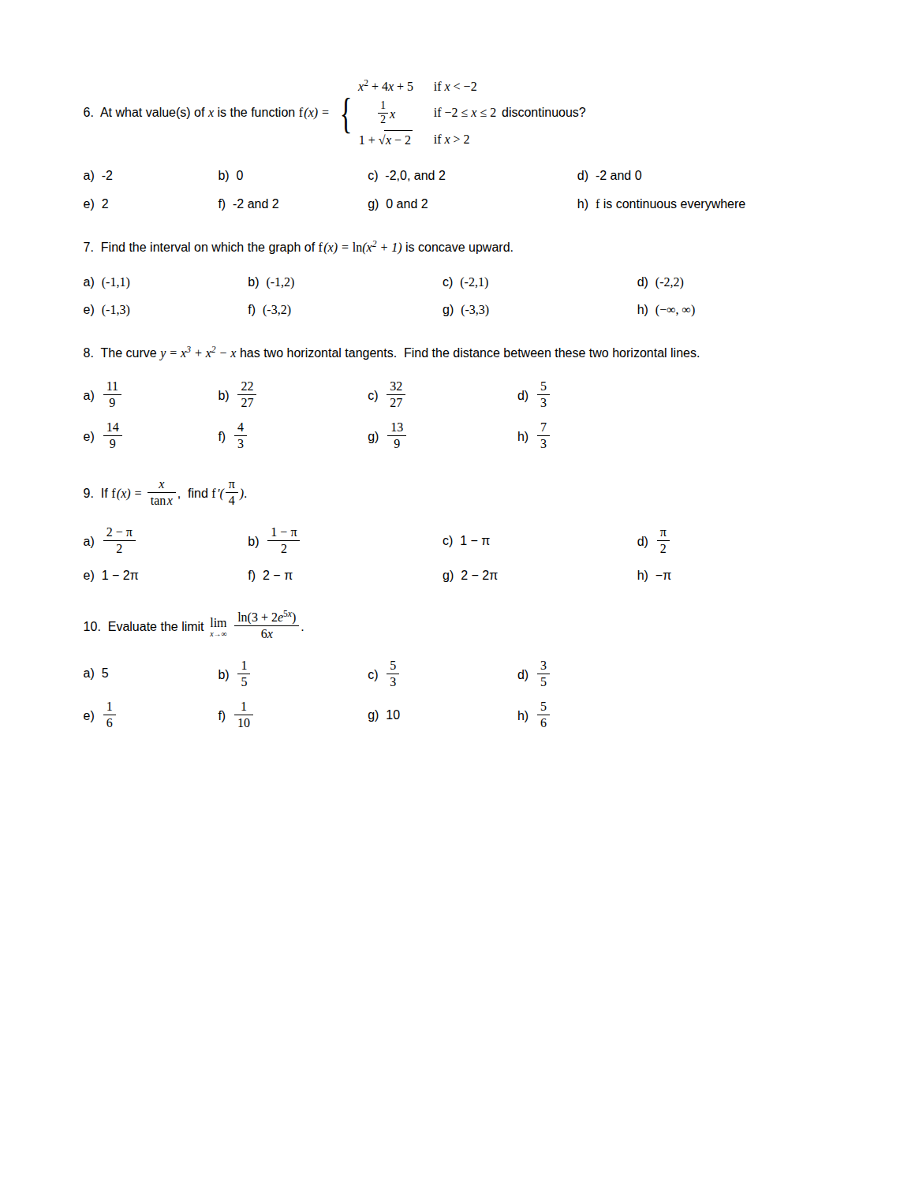6. At what value(s) of x is the function f (x) = {
| x 2 + 4 x + 5 | if x < −2 |
| 1 2 x | if −2 ≤ x ≤ 2 |
| 1 + √ x − 2 | if x > 2 |
discontinuous?
| a) -2 | b) 0 | c) -2,0, and 2 | d) -2 and 0 |
| e) 2 | f) -2 and 2 | g) 0 and 2 | h) f is continuous everywhere |
7. Find the interval on which the graph of f (x) = ln(x2 + 1) is concave upward.
| a) (-1,1) | b) (-1,2) | c) (-2,1) | d) (-2,2) |
| e) (-1,3) | f) (-3,2) | g) (-3,3) | h) (−∞, ∞) |
8. The curve y = x3 + x2 − x has two horizontal tangents. Find the distance between these two horizontal lines.
| a) 11 9 | b) 22 27 | c) 32 27 | d) 5 3 |
| e) 14 9 | f) 4 3 | g) 13 9 | h) 7 3 |
9. If f (x) = xtan x, find f ′(π 4).
| a) 2 − π 2 | b) 1 − π 2 | c) 1 − π | d) π 2 |
| e) 1 − 2π | f) 2 − π | g) 2 − 2π | h) −π |
10. Evaluate the limit lim x→∞ ln(3 + 2e5x) 6x.
| a) 5 | b) 1 5 | c) 5 3 | d) 3 5 |
| e) 1 6 | f) 1 10 | g) 10 | h) 5 6 |